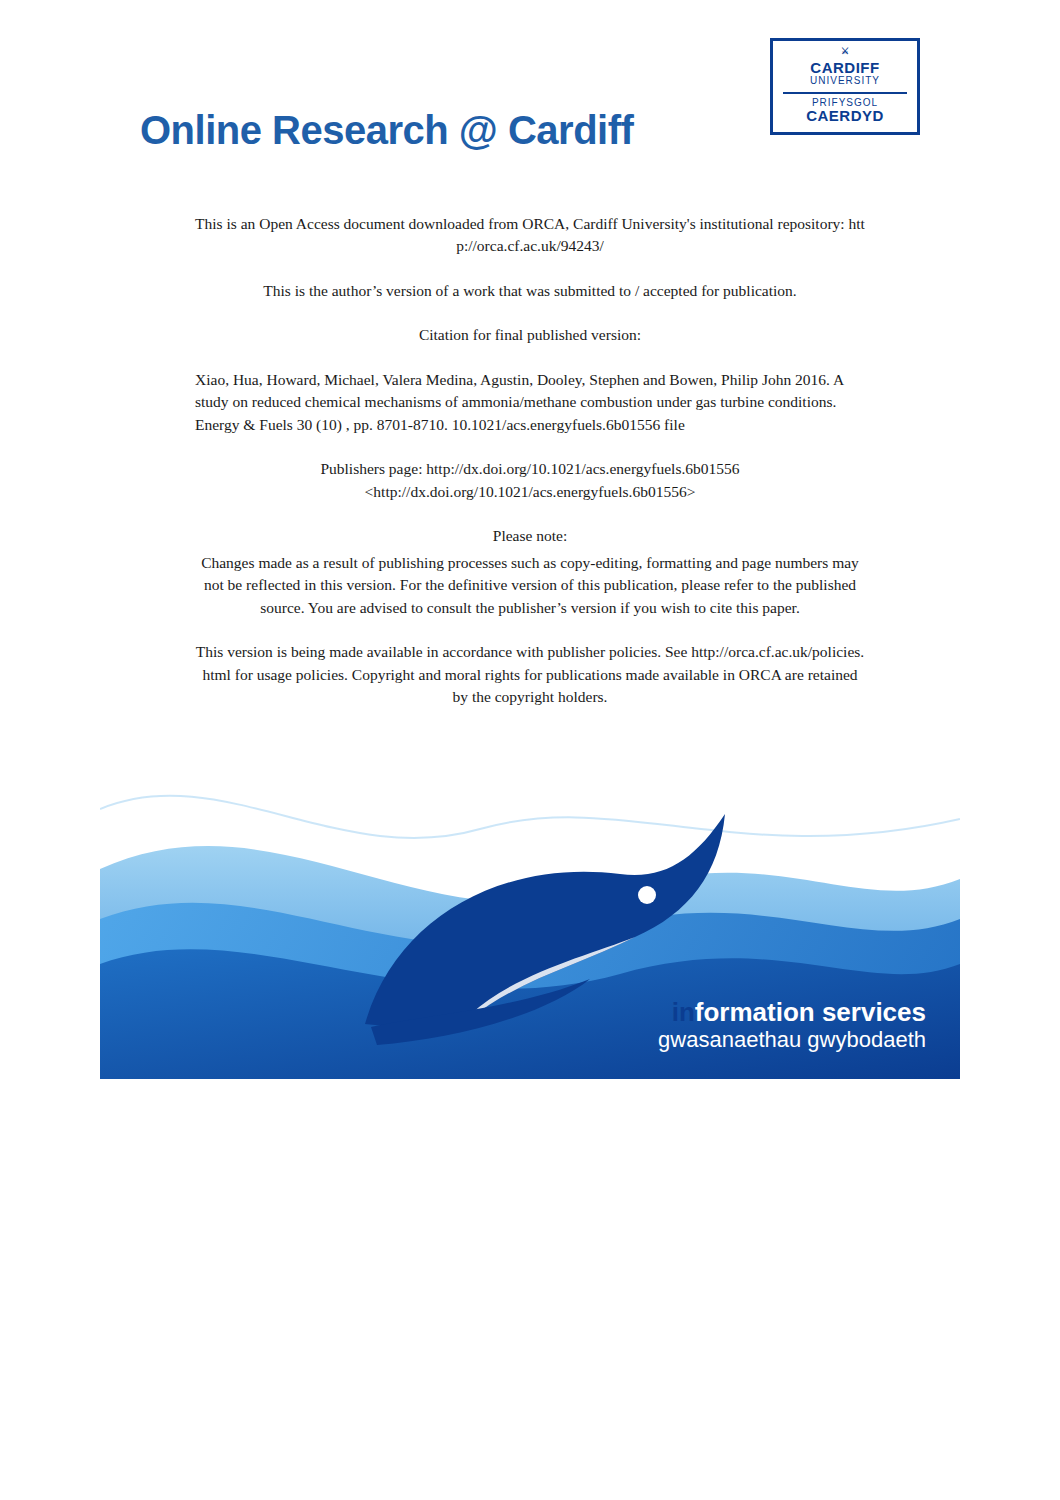⚔
CARDIFF
UNIVERSITY
PRIFYSGOL
CAERDYD
Online Research @ Cardiff
This is an Open Access document downloaded from ORCA, Cardiff University's institutional repository: http://orca.cf.ac.uk/94243/
This is the author’s version of a work that was submitted to / accepted for publication.
Citation for final published version:
Xiao, Hua, Howard, Michael, Valera Medina, Agustin, Dooley, Stephen and Bowen, Philip John 2016. A study on reduced chemical mechanisms of ammonia/methane combustion under gas turbine conditions. Energy & Fuels 30 (10) , pp. 8701-8710. 10.1021/acs.energyfuels.6b01556 file
Publishers page: http://dx.doi.org/10.1021/acs.energyfuels.6b01556
<http://dx.doi.org/10.1021/acs.energyfuels.6b01556>
Please note:
Changes made as a result of publishing processes such as copy-editing, formatting and page numbers may not be reflected in this version. For the definitive version of this publication, please refer to the published source. You are advised to consult the publisher’s version if you wish to cite this paper.
This version is being made available in accordance with publisher policies. See http://orca.cf.ac.uk/policies.html for usage policies. Copyright and moral rights for publications made available in ORCA are retained by the copyright holders.
information services
gwasanaethau gwybodaeth